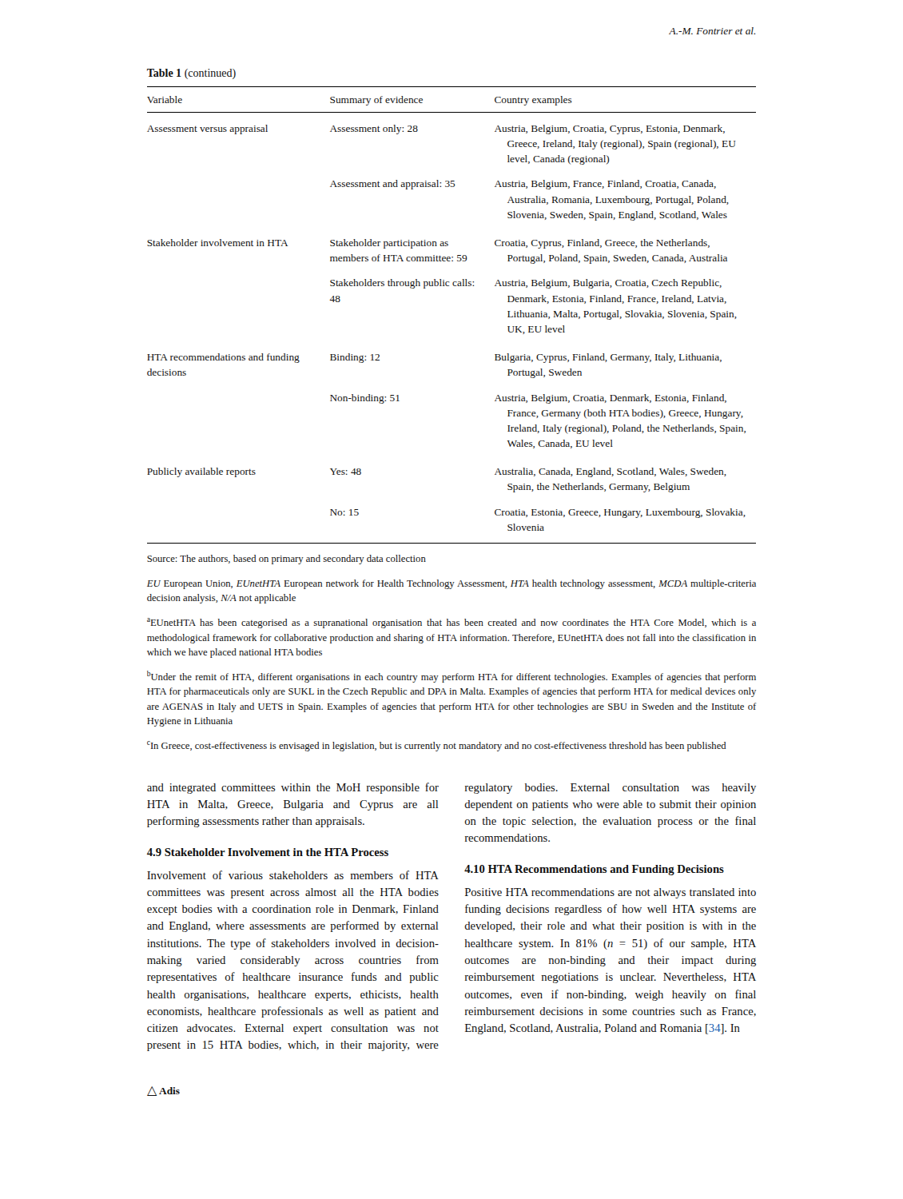A.-M. Fontrier et al.
Table 1 (continued)
| Variable | Summary of evidence | Country examples |
| --- | --- | --- |
| Assessment versus appraisal | Assessment only: 28 | Austria, Belgium, Croatia, Cyprus, Estonia, Denmark, Greece, Ireland, Italy (regional), Spain (regional), EU level, Canada (regional) |
| | Assessment and appraisal: 35 | Austria, Belgium, France, Finland, Croatia, Canada, Australia, Romania, Luxembourg, Portugal, Poland, Slovenia, Sweden, Spain, England, Scotland, Wales |
| Stakeholder involvement in HTA | Stakeholder participation as members of HTA committee: 59 | Croatia, Cyprus, Finland, Greece, the Netherlands, Portugal, Poland, Spain, Sweden, Canada, Australia |
| | Stakeholders through public calls: 48 | Austria, Belgium, Bulgaria, Croatia, Czech Republic, Denmark, Estonia, Finland, France, Ireland, Latvia, Lithuania, Malta, Portugal, Slovakia, Slovenia, Spain, UK, EU level |
| HTA recommendations and funding decisions | Binding: 12 | Bulgaria, Cyprus, Finland, Germany, Italy, Lithuania, Portugal, Sweden |
| | Non-binding: 51 | Austria, Belgium, Croatia, Denmark, Estonia, Finland, France, Germany (both HTA bodies), Greece, Hungary, Ireland, Italy (regional), Poland, the Netherlands, Spain, Wales, Canada, EU level |
| Publicly available reports | Yes: 48 | Australia, Canada, England, Scotland, Wales, Sweden, Spain, the Netherlands, Germany, Belgium |
| | No: 15 | Croatia, Estonia, Greece, Hungary, Luxembourg, Slovakia, Slovenia |
Source: The authors, based on primary and secondary data collection
EU European Union, EUnetHTA European network for Health Technology Assessment, HTA health technology assessment, MCDA multiple-criteria decision analysis, N/A not applicable
aEUnetHTA has been categorised as a supranational organisation that has been created and now coordinates the HTA Core Model, which is a methodological framework for collaborative production and sharing of HTA information. Therefore, EUnetHTA does not fall into the classification in which we have placed national HTA bodies
bUnder the remit of HTA, different organisations in each country may perform HTA for different technologies. Examples of agencies that perform HTA for pharmaceuticals only are SUKL in the Czech Republic and DPA in Malta. Examples of agencies that perform HTA for medical devices only are AGENAS in Italy and UETS in Spain. Examples of agencies that perform HTA for other technologies are SBU in Sweden and the Institute of Hygiene in Lithuania
cIn Greece, cost-effectiveness is envisaged in legislation, but is currently not mandatory and no cost-effectiveness threshold has been published
and integrated committees within the MoH responsible for HTA in Malta, Greece, Bulgaria and Cyprus are all performing assessments rather than appraisals.
4.9 Stakeholder Involvement in the HTA Process
Involvement of various stakeholders as members of HTA committees was present across almost all the HTA bodies except bodies with a coordination role in Denmark, Finland and England, where assessments are performed by external institutions. The type of stakeholders involved in decision-making varied considerably across countries from representatives of healthcare insurance funds and public health organisations, healthcare experts, ethicists, health economists, healthcare professionals as well as patient and citizen advocates. External expert consultation was not present in 15 HTA bodies, which, in their majority, were regulatory bodies. External consultation was heavily dependent on patients who were able to submit their opinion on the topic selection, the evaluation process or the final recommendations.
4.10 HTA Recommendations and Funding Decisions
Positive HTA recommendations are not always translated into funding decisions regardless of how well HTA systems are developed, their role and what their position is with in the healthcare system. In 81% (n = 51) of our sample, HTA outcomes are non-binding and their impact during reimbursement negotiations is unclear. Nevertheless, HTA outcomes, even if non-binding, weigh heavily on final reimbursement decisions in some countries such as France, England, Scotland, Australia, Poland and Romania [34]. In
△ Adis